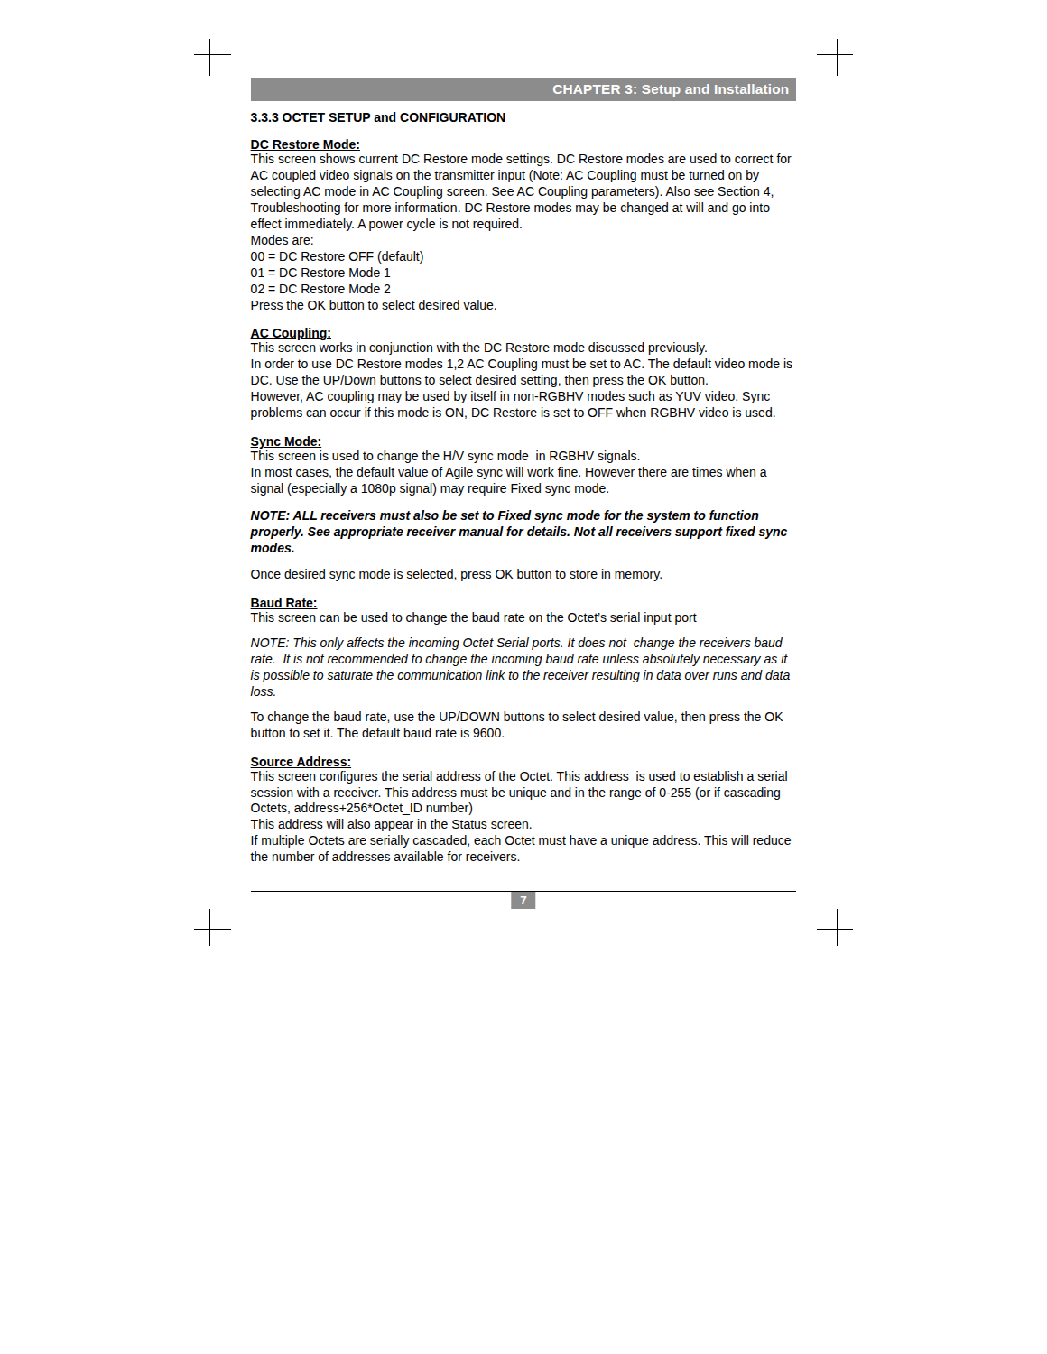CHAPTER 3: Setup and Installation
3.3.3 OCTET SETUP and CONFIGURATION
DC Restore Mode:
This screen shows current DC Restore mode settings. DC Restore modes are used to correct for AC coupled video signals on the transmitter input (Note: AC Coupling must be turned on by selecting AC mode in AC Coupling screen. See AC Coupling parameters). Also see Section 4, Troubleshooting for more information. DC Restore modes may be changed at will and go into effect immediately. A power cycle is not required.
Modes are:
00 = DC Restore OFF (default)
01 = DC Restore Mode 1
02 = DC Restore Mode 2
Press the OK button to select desired value.
AC Coupling:
This screen works in conjunction with the DC Restore mode discussed previously.
In order to use DC Restore modes 1,2 AC Coupling must be set to AC. The default video mode is DC. Use the UP/Down buttons to select desired setting, then press the OK button.
However, AC coupling may be used by itself in non-RGBHV modes such as YUV video. Sync problems can occur if this mode is ON, DC Restore is set to OFF when RGBHV video is used.
Sync Mode:
This screen is used to change the H/V sync mode in RGBHV signals.
In most cases, the default value of Agile sync will work fine. However there are times when a signal (especially a 1080p signal) may require Fixed sync mode.
NOTE: ALL receivers must also be set to Fixed sync mode for the system to function properly. See appropriate receiver manual for details. Not all receivers support fixed sync modes.
Once desired sync mode is selected, press OK button to store in memory.
Baud Rate:
This screen can be used to change the baud rate on the Octet’s serial input port
NOTE: This only affects the incoming Octet Serial ports. It does not change the receivers baud rate. It is not recommended to change the incoming baud rate unless absolutely necessary as it is possible to saturate the communication link to the receiver resulting in data over runs and data loss.
To change the baud rate, use the UP/DOWN buttons to select desired value, then press the OK button to set it. The default baud rate is 9600.
Source Address:
This screen configures the serial address of the Octet. This address is used to establish a serial session with a receiver. This address must be unique and in the range of 0-255 (or if cascading Octets, address+256*Octet_ID number)
This address will also appear in the Status screen.
If multiple Octets are serially cascaded, each Octet must have a unique address. This will reduce the number of addresses available for receivers.
7